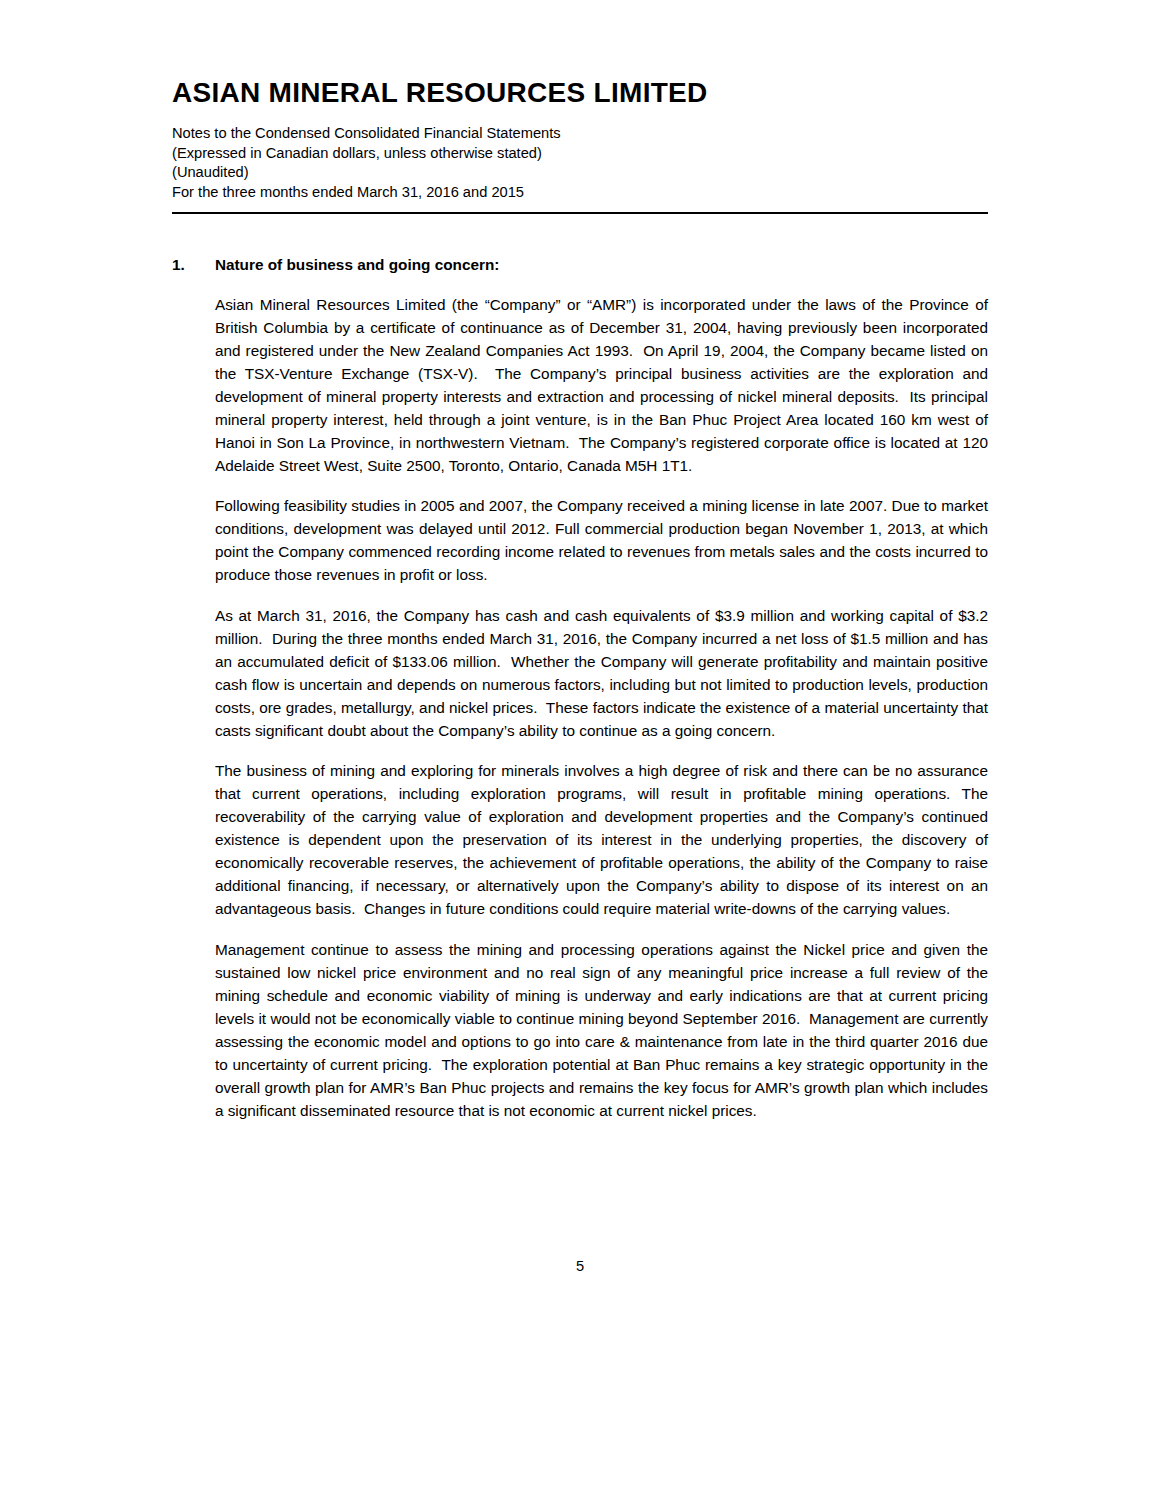ASIAN MINERAL RESOURCES LIMITED
Notes to the Condensed Consolidated Financial Statements
(Expressed in Canadian dollars, unless otherwise stated)
(Unaudited)
For the three months ended March 31, 2016 and 2015
1. Nature of business and going concern:
Asian Mineral Resources Limited (the “Company” or “AMR”) is incorporated under the laws of the Province of British Columbia by a certificate of continuance as of December 31, 2004, having previously been incorporated and registered under the New Zealand Companies Act 1993. On April 19, 2004, the Company became listed on the TSX-Venture Exchange (TSX-V). The Company’s principal business activities are the exploration and development of mineral property interests and extraction and processing of nickel mineral deposits. Its principal mineral property interest, held through a joint venture, is in the Ban Phuc Project Area located 160 km west of Hanoi in Son La Province, in northwestern Vietnam. The Company’s registered corporate office is located at 120 Adelaide Street West, Suite 2500, Toronto, Ontario, Canada M5H 1T1.
Following feasibility studies in 2005 and 2007, the Company received a mining license in late 2007. Due to market conditions, development was delayed until 2012. Full commercial production began November 1, 2013, at which point the Company commenced recording income related to revenues from metals sales and the costs incurred to produce those revenues in profit or loss.
As at March 31, 2016, the Company has cash and cash equivalents of $3.9 million and working capital of $3.2 million. During the three months ended March 31, 2016, the Company incurred a net loss of $1.5 million and has an accumulated deficit of $133.06 million. Whether the Company will generate profitability and maintain positive cash flow is uncertain and depends on numerous factors, including but not limited to production levels, production costs, ore grades, metallurgy, and nickel prices. These factors indicate the existence of a material uncertainty that casts significant doubt about the Company’s ability to continue as a going concern.
The business of mining and exploring for minerals involves a high degree of risk and there can be no assurance that current operations, including exploration programs, will result in profitable mining operations. The recoverability of the carrying value of exploration and development properties and the Company’s continued existence is dependent upon the preservation of its interest in the underlying properties, the discovery of economically recoverable reserves, the achievement of profitable operations, the ability of the Company to raise additional financing, if necessary, or alternatively upon the Company’s ability to dispose of its interest on an advantageous basis. Changes in future conditions could require material write-downs of the carrying values.
Management continue to assess the mining and processing operations against the Nickel price and given the sustained low nickel price environment and no real sign of any meaningful price increase a full review of the mining schedule and economic viability of mining is underway and early indications are that at current pricing levels it would not be economically viable to continue mining beyond September 2016. Management are currently assessing the economic model and options to go into care & maintenance from late in the third quarter 2016 due to uncertainty of current pricing. The exploration potential at Ban Phuc remains a key strategic opportunity in the overall growth plan for AMR’s Ban Phuc projects and remains the key focus for AMR’s growth plan which includes a significant disseminated resource that is not economic at current nickel prices.
5